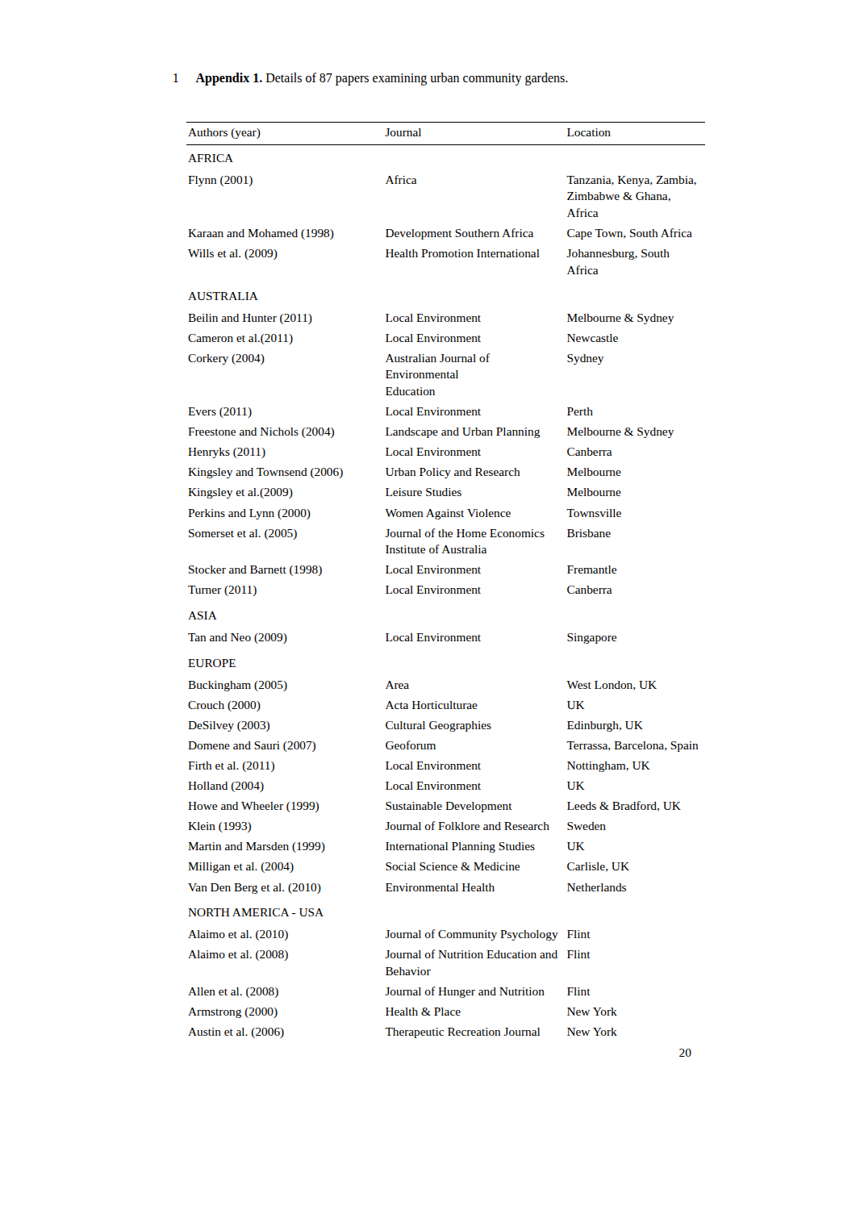1 Appendix 1. Details of 87 papers examining urban community gardens.
| Authors (year) | Journal | Location |
| --- | --- | --- |
| AFRICA |
| Flynn (2001) | Africa | Tanzania, Kenya, Zambia, Zimbabwe & Ghana, Africa |
| Karaan and Mohamed (1998) | Development Southern Africa | Cape Town, South Africa |
| Wills et al. (2009) | Health Promotion International | Johannesburg, South Africa |
| AUSTRALIA |
| Beilin and Hunter (2011) | Local Environment | Melbourne & Sydney |
| Cameron et al.(2011) | Local Environment | Newcastle |
| Corkery (2004) | Australian Journal of Environmental Education | Sydney |
| Evers (2011) | Local Environment | Perth |
| Freestone and Nichols (2004) | Landscape and Urban Planning | Melbourne & Sydney |
| Henryks (2011) | Local Environment | Canberra |
| Kingsley and Townsend (2006) | Urban Policy and Research | Melbourne |
| Kingsley et al.(2009) | Leisure Studies | Melbourne |
| Perkins and Lynn (2000) | Women Against Violence | Townsville |
| Somerset et al. (2005) | Journal of the Home Economics Institute of Australia | Brisbane |
| Stocker and Barnett (1998) | Local Environment | Fremantle |
| Turner (2011) | Local Environment | Canberra |
| ASIA |
| Tan and Neo (2009) | Local Environment | Singapore |
| EUROPE |
| Buckingham (2005) | Area | West London, UK |
| Crouch (2000) | Acta Horticulturae | UK |
| DeSilvey (2003) | Cultural Geographies | Edinburgh, UK |
| Domene and Sauri (2007) | Geoforum | Terrassa, Barcelona, Spain |
| Firth et al. (2011) | Local Environment | Nottingham, UK |
| Holland (2004) | Local Environment | UK |
| Howe and Wheeler (1999) | Sustainable Development | Leeds & Bradford, UK |
| Klein (1993) | Journal of Folklore and Research | Sweden |
| Martin and Marsden (1999) | International Planning Studies | UK |
| Milligan et al. (2004) | Social Science & Medicine | Carlisle, UK |
| Van Den Berg et al. (2010) | Environmental Health | Netherlands |
| NORTH AMERICA - USA |
| Alaimo et al. (2010) | Journal of Community Psychology | Flint |
| Alaimo et al. (2008) | Journal of Nutrition Education and Behavior | Flint |
| Allen et al. (2008) | Journal of Hunger and Nutrition | Flint |
| Armstrong (2000) | Health & Place | New York |
| Austin et al. (2006) | Therapeutic Recreation Journal | New York |
20